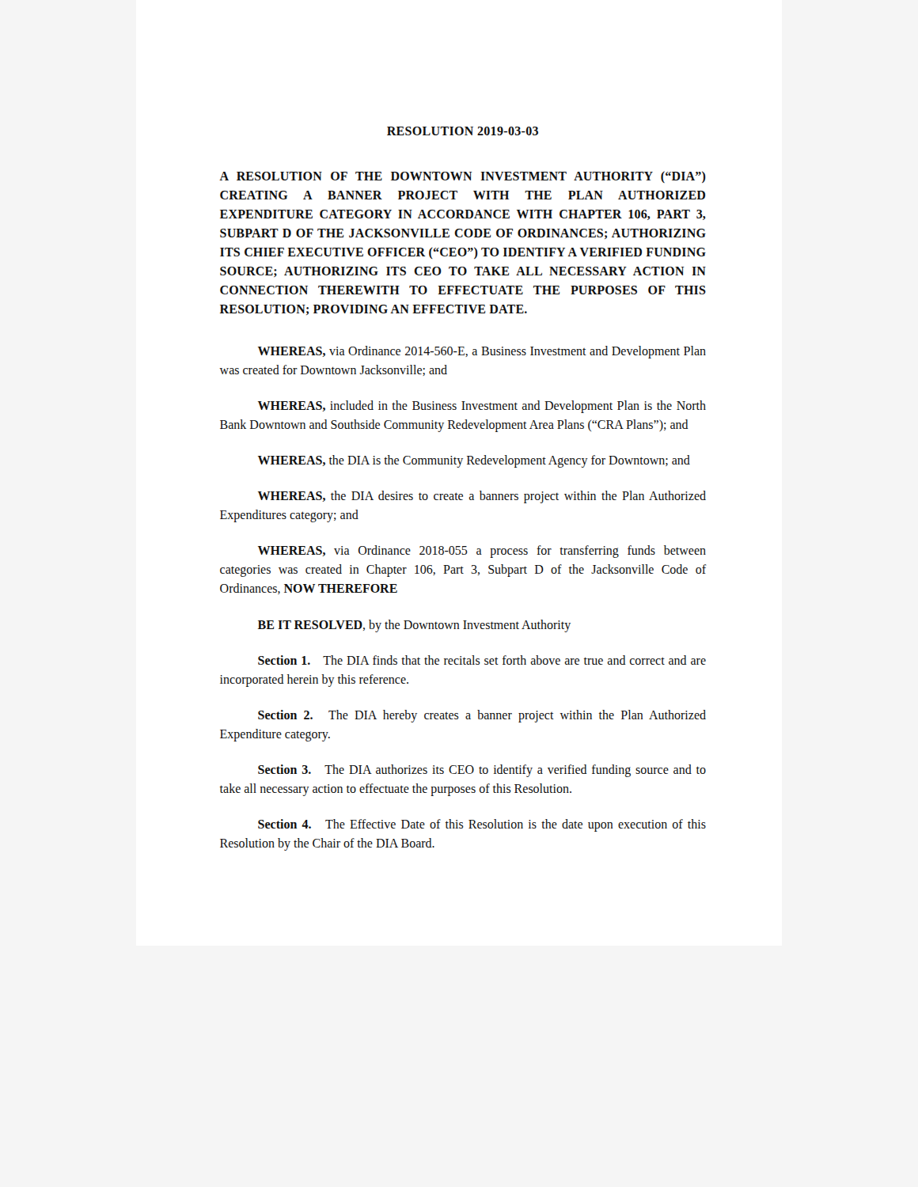RESOLUTION 2019-03-03
A Resolution of the Downtown Investment Authority (“DIA”) creating a banner project with the Plan Authorized Expenditure category in accordance with Chapter 106, Part 3, Subpart D of the Jacksonville Code of Ordinances; authorizing its Chief Executive Officer (“CEO”) to identify a verified funding source; authorizing its CEO to take all necessary action in connection therewith to effectuate the purposes of this Resolution; providing an effective date.
WHEREAS, via Ordinance 2014-560-E, a Business Investment and Development Plan was created for Downtown Jacksonville; and
WHEREAS, included in the Business Investment and Development Plan is the North Bank Downtown and Southside Community Redevelopment Area Plans (“CRA Plans”); and
WHEREAS, the DIA is the Community Redevelopment Agency for Downtown; and
WHEREAS, the DIA desires to create a banners project within the Plan Authorized Expenditures category; and
WHEREAS, via Ordinance 2018-055 a process for transferring funds between categories was created in Chapter 106, Part 3, Subpart D of the Jacksonville Code of Ordinances, NOW THEREFORE
BE IT RESOLVED, by the Downtown Investment Authority
Section 1. The DIA finds that the recitals set forth above are true and correct and are incorporated herein by this reference.
Section 2. The DIA hereby creates a banner project within the Plan Authorized Expenditure category.
Section 3. The DIA authorizes its CEO to identify a verified funding source and to take all necessary action to effectuate the purposes of this Resolution.
Section 4. The Effective Date of this Resolution is the date upon execution of this Resolution by the Chair of the DIA Board.